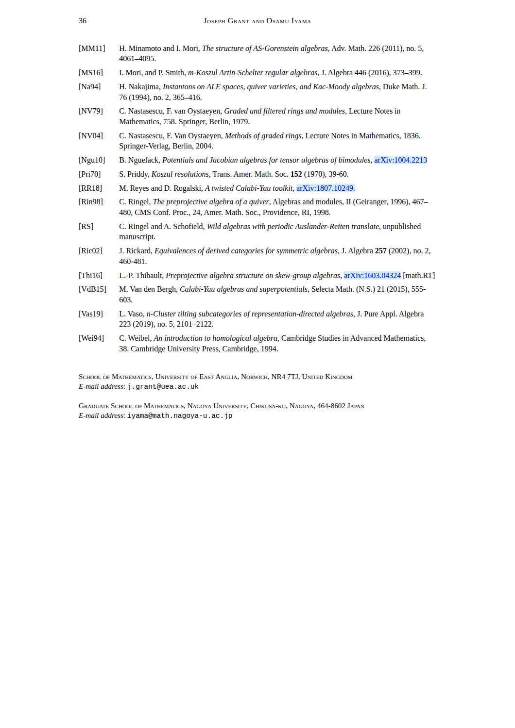36 Joseph Grant and Osamu Iyama 36
[MM11]
H. Minamoto and I. Mori, The structure of AS-Gorenstein algebras, Adv. Math. 226 (2011), no. 5, 4061–4095.
[MS16]
I. Mori, and P. Smith, m-Koszul Artin-Schelter regular algebras, J. Algebra 446 (2016), 373–399.
[Na94]
H. Nakajima, Instantons on ALE spaces, quiver varieties, and Kac-Moody algebras, Duke Math. J. 76 (1994), no. 2, 365–416.
[NV79]
C. Nastasescu, F. van Oystaeyen, Graded and filtered rings and modules, Lecture Notes in Mathematics, 758. Springer, Berlin, 1979.
[NV04]
C. Nastasescu, F. Van Oystaeyen, Methods of graded rings, Lecture Notes in Mathematics, 1836. Springer-Verlag, Berlin, 2004.
[Ngu10]
B. Nguefack, Potentials and Jacobian algebras for tensor algebras of bimodules, arXiv:1004.2213
[Pri70]
S. Priddy, Koszul resolutions, Trans. Amer. Math. Soc. 152 (1970), 39-60.
[RR18]
M. Reyes and D. Rogalski, A twisted Calabi-Yau toolkit, arXiv:1807.10249.
[Rin98]
C. Ringel, The preprojective algebra of a quiver, Algebras and modules, II (Geiranger, 1996), 467–480, CMS Conf. Proc., 24, Amer. Math. Soc., Providence, RI, 1998.
[RS]
C. Ringel and A. Schofield, Wild algebras with periodic Auslander-Reiten translate, unpublished manuscript.
[Ric02]
J. Rickard, Equivalences of derived categories for symmetric algebras, J. Algebra 257 (2002), no. 2, 460-481.
[Thi16]
L.-P. Thibault, Preprojective algebra structure on skew-group algebras, arXiv:1603.04324 [math.RT]
[VdB15]
M. Van den Bergh, Calabi-Yau algebras and superpotentials, Selecta Math. (N.S.) 21 (2015), 555-603.
[Vas19]
L. Vaso, n-Cluster tilting subcategories of representation-directed algebras, J. Pure Appl. Algebra 223 (2019), no. 5, 2101–2122.
[Wei94]
C. Weibel, An introduction to homological algebra, Cambridge Studies in Advanced Mathematics, 38. Cambridge University Press, Cambridge, 1994.
School of Mathematics, University of East Anglia, Norwich, NR4 7TJ, United Kingdom
E-mail address: j.grant@uea.ac.uk
Graduate School of Mathematics, Nagoya University, Chikusa-ku, Nagoya, 464-8602 Japan
E-mail address: iyama@math.nagoya-u.ac.jp